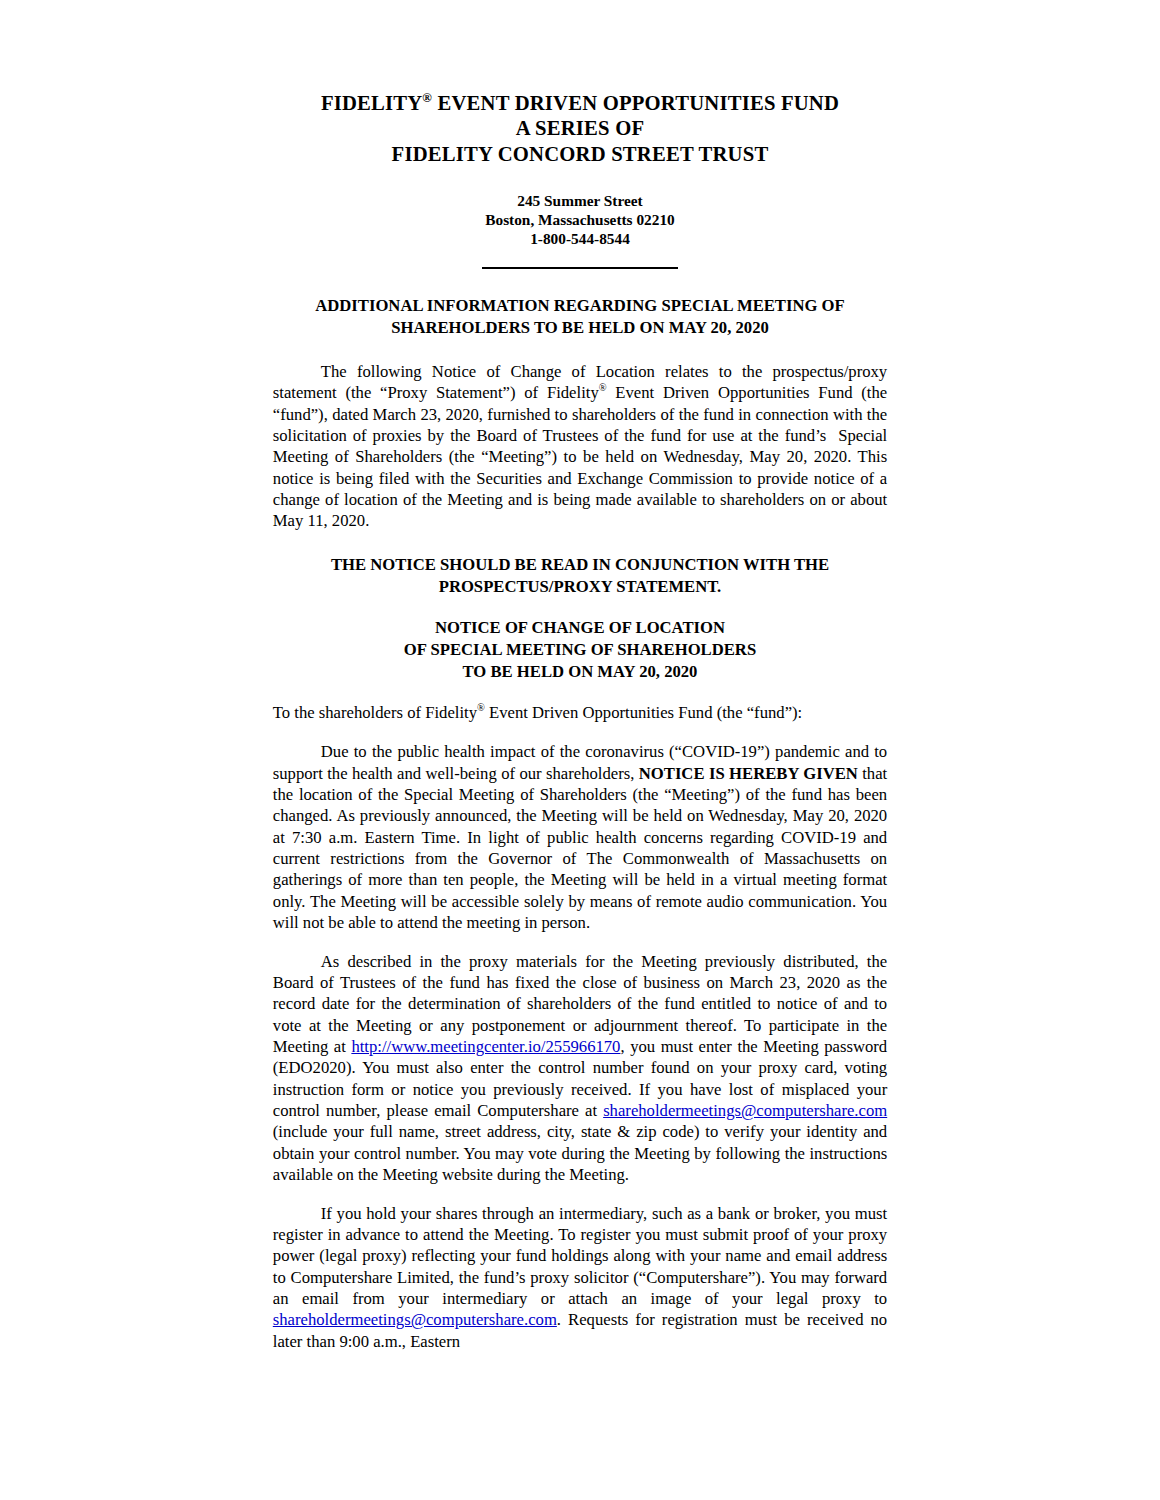FIDELITY® EVENT DRIVEN OPPORTUNITIES FUND
A SERIES OF
FIDELITY CONCORD STREET TRUST
245 Summer Street
Boston, Massachusetts 02210
1-800-544-8544
ADDITIONAL INFORMATION REGARDING SPECIAL MEETING OF
SHAREHOLDERS TO BE HELD ON MAY 20, 2020
The following Notice of Change of Location relates to the prospectus/proxy statement (the “Proxy Statement”) of Fidelity® Event Driven Opportunities Fund (the “fund”), dated March 23, 2020, furnished to shareholders of the fund in connection with the solicitation of proxies by the Board of Trustees of the fund for use at the fund’s Special Meeting of Shareholders (the “Meeting”) to be held on Wednesday, May 20, 2020. This notice is being filed with the Securities and Exchange Commission to provide notice of a change of location of the Meeting and is being made available to shareholders on or about May 11, 2020.
THE NOTICE SHOULD BE READ IN CONJUNCTION WITH THE
PROSPECTUS/PROXY STATEMENT.
NOTICE OF CHANGE OF LOCATION
OF SPECIAL MEETING OF SHAREHOLDERS
TO BE HELD ON MAY 20, 2020
To the shareholders of Fidelity® Event Driven Opportunities Fund (the “fund”):
Due to the public health impact of the coronavirus (“COVID-19”) pandemic and to support the health and well-being of our shareholders, NOTICE IS HEREBY GIVEN that the location of the Special Meeting of Shareholders (the “Meeting”) of the fund has been changed. As previously announced, the Meeting will be held on Wednesday, May 20, 2020 at 7:30 a.m. Eastern Time. In light of public health concerns regarding COVID-19 and current restrictions from the Governor of The Commonwealth of Massachusetts on gatherings of more than ten people, the Meeting will be held in a virtual meeting format only. The Meeting will be accessible solely by means of remote audio communication. You will not be able to attend the meeting in person.
As described in the proxy materials for the Meeting previously distributed, the Board of Trustees of the fund has fixed the close of business on March 23, 2020 as the record date for the determination of shareholders of the fund entitled to notice of and to vote at the Meeting or any postponement or adjournment thereof. To participate in the Meeting at http://www.meetingcenter.io/255966170, you must enter the Meeting password (EDO2020). You must also enter the control number found on your proxy card, voting instruction form or notice you previously received. If you have lost of misplaced your control number, please email Computershare at shareholdermeetings@computershare.com (include your full name, street address, city, state & zip code) to verify your identity and obtain your control number. You may vote during the Meeting by following the instructions available on the Meeting website during the Meeting.
If you hold your shares through an intermediary, such as a bank or broker, you must register in advance to attend the Meeting. To register you must submit proof of your proxy power (legal proxy) reflecting your fund holdings along with your name and email address to Computershare Limited, the fund’s proxy solicitor (“Computershare”). You may forward an email from your intermediary or attach an image of your legal proxy to shareholdermeetings@computershare.com. Requests for registration must be received no later than 9:00 a.m., Eastern